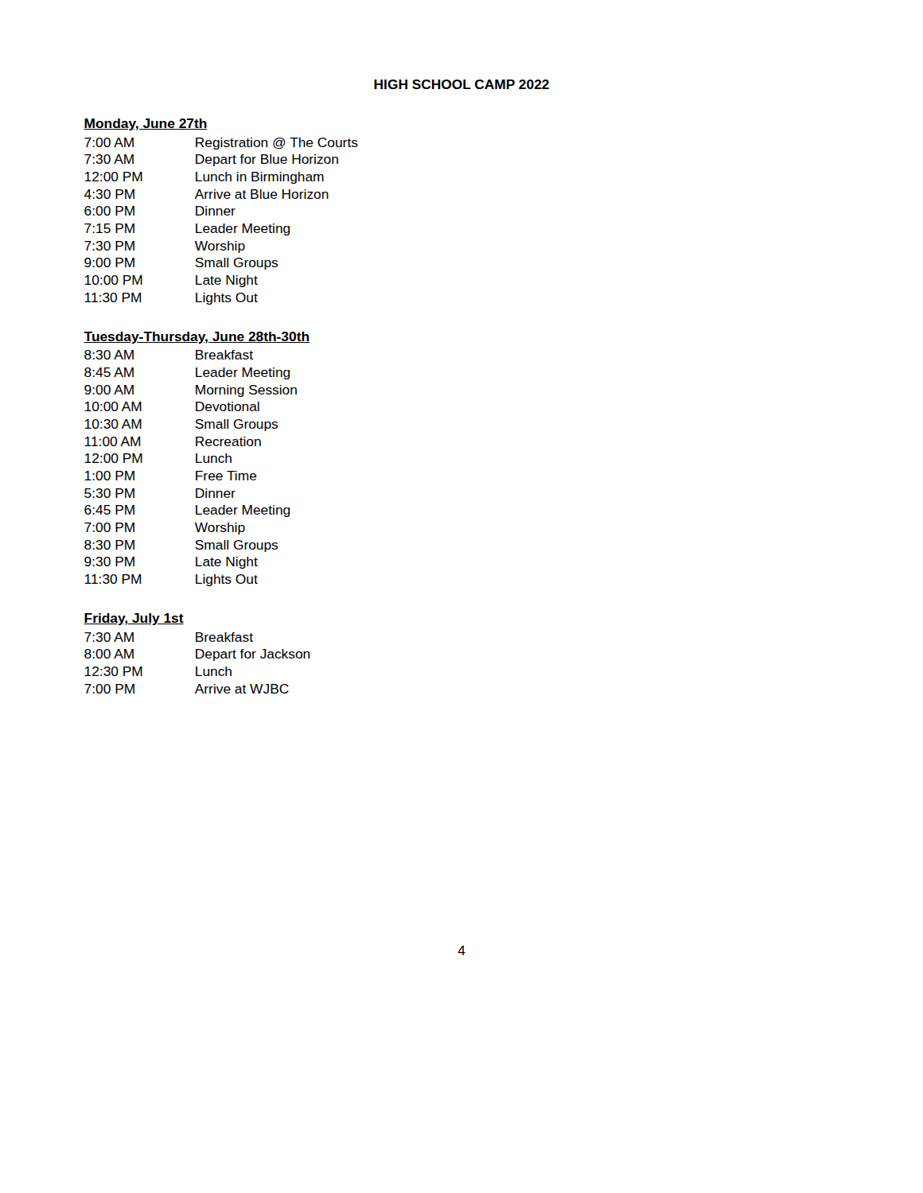HIGH SCHOOL CAMP 2022
Monday, June 27th
| 7:00 AM | Registration @ The Courts |
| 7:30 AM | Depart for Blue Horizon |
| 12:00 PM | Lunch in Birmingham |
| 4:30 PM | Arrive at Blue Horizon |
| 6:00 PM | Dinner |
| 7:15 PM | Leader Meeting |
| 7:30 PM | Worship |
| 9:00 PM | Small Groups |
| 10:00 PM | Late Night |
| 11:30 PM | Lights Out |
Tuesday-Thursday, June 28th-30th
| 8:30 AM | Breakfast |
| 8:45 AM | Leader Meeting |
| 9:00 AM | Morning Session |
| 10:00 AM | Devotional |
| 10:30 AM | Small Groups |
| 11:00 AM | Recreation |
| 12:00 PM | Lunch |
| 1:00 PM | Free Time |
| 5:30 PM | Dinner |
| 6:45 PM | Leader Meeting |
| 7:00 PM | Worship |
| 8:30 PM | Small Groups |
| 9:30 PM | Late Night |
| 11:30 PM | Lights Out |
Friday, July 1st
| 7:30 AM | Breakfast |
| 8:00 AM | Depart for Jackson |
| 12:30 PM | Lunch |
| 7:00 PM | Arrive at WJBC |
4